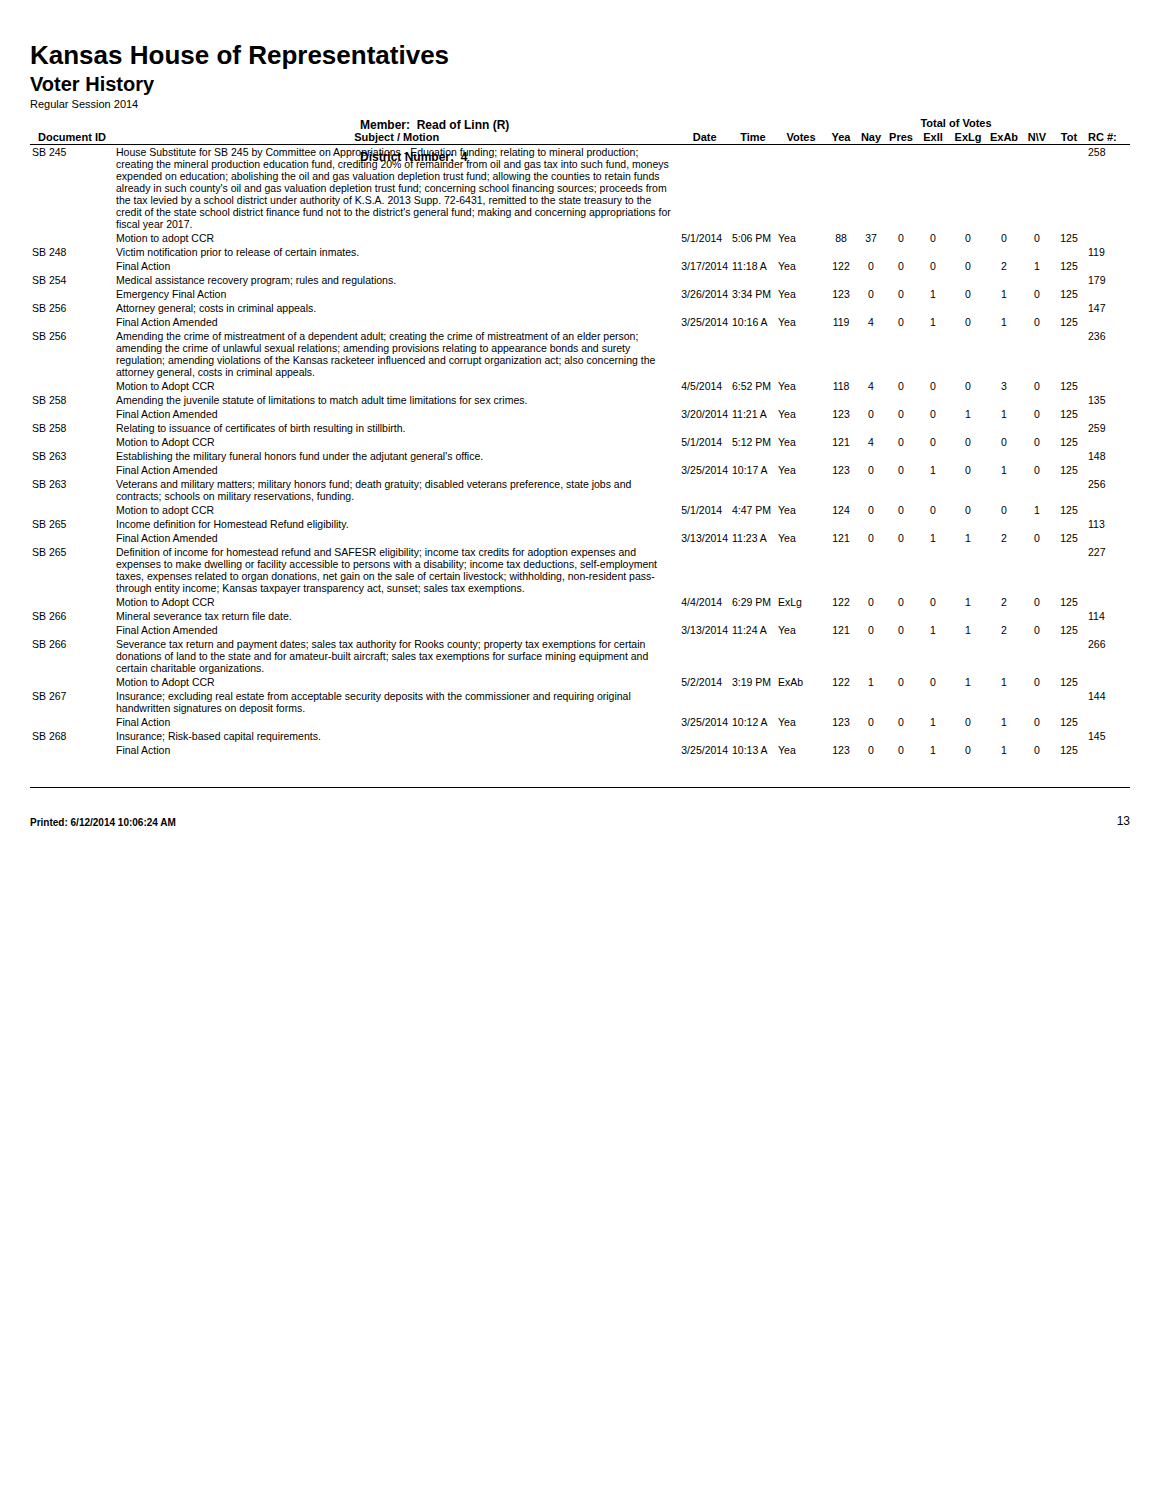Kansas House of Representatives
Voter History
Regular Session 2014
Member: Read of Linn (R)
District Number: 4
| | Total of Votes | |
| --- | --- | --- |
| Document ID | Subject / Motion | Date | Time | Votes | Yea | Nay | Pres | ExIl | ExLg | ExAb | N\V | Tot | RC #: |
| SB 245 | House Substitute for SB 245 by Committee on Appropriations - Education funding; relating to mineral production; creating the mineral production education fund, crediting 20% of remainder from oil and gas tax into such fund, moneys expended on education; abolishing the oil and gas valuation depletion trust fund; allowing the counties to retain funds already in such county's oil and gas valuation depletion trust fund; concerning school financing sources; proceeds from the tax levied by a school district under authority of K.S.A. 2013 Supp. 72-6431, remitted to the state treasury to the credit of the state school district finance fund not to the district's general fund; making and concerning appropriations for fiscal year 2017. | | | | | 258 |
| | Motion to adopt CCR | 5/1/2014 | 5:06 PM | Yea | 88 | 37 | 0 | 0 | 0 | 0 | 0 | 125 | |
| SB 248 | Victim notification prior to release of certain inmates. | | | | | 119 |
| | Final Action | 3/17/2014 | 11:18 A | Yea | 122 | 0 | 0 | 0 | 0 | 2 | 1 | 125 | |
| SB 254 | Medical assistance recovery program; rules and regulations. | | | | | 179 |
| | Emergency Final Action | 3/26/2014 | 3:34 PM | Yea | 123 | 0 | 0 | 1 | 0 | 1 | 0 | 125 | |
| SB 256 | Attorney general; costs in criminal appeals. | | | | | 147 |
| | Final Action Amended | 3/25/2014 | 10:16 A | Yea | 119 | 4 | 0 | 1 | 0 | 1 | 0 | 125 | |
| SB 256 | Amending the crime of mistreatment of a dependent adult; creating the crime of mistreatment of an elder person; amending the crime of unlawful sexual relations; amending provisions relating to appearance bonds and surety regulation; amending violations of the Kansas racketeer influenced and corrupt organization act; also concerning the attorney general, costs in criminal appeals. | | | | | 236 |
| | Motion to Adopt CCR | 4/5/2014 | 6:52 PM | Yea | 118 | 4 | 0 | 0 | 0 | 3 | 0 | 125 | |
| SB 258 | Amending the juvenile statute of limitations to match adult time limitations for sex crimes. | | | | | 135 |
| | Final Action Amended | 3/20/2014 | 11:21 A | Yea | 123 | 0 | 0 | 0 | 1 | 1 | 0 | 125 | |
| SB 258 | Relating to issuance of certificates of birth resulting in stillbirth. | | | | | 259 |
| | Motion to Adopt CCR | 5/1/2014 | 5:12 PM | Yea | 121 | 4 | 0 | 0 | 0 | 0 | 0 | 125 | |
| SB 263 | Establishing the military funeral honors fund under the adjutant general's office. | | | | | 148 |
| | Final Action Amended | 3/25/2014 | 10:17 A | Yea | 123 | 0 | 0 | 1 | 0 | 1 | 0 | 125 | |
| SB 263 | Veterans and military matters; military honors fund; death gratuity; disabled veterans preference, state jobs and contracts; schools on military reservations, funding. | | | | | 256 |
| | Motion to adopt CCR | 5/1/2014 | 4:47 PM | Yea | 124 | 0 | 0 | 0 | 0 | 0 | 1 | 125 | |
| SB 265 | Income definition for Homestead Refund eligibility. | | | | | 113 |
| | Final Action Amended | 3/13/2014 | 11:23 A | Yea | 121 | 0 | 0 | 1 | 1 | 2 | 0 | 125 | |
| SB 265 | Definition of income for homestead refund and SAFESR eligibility; income tax credits for adoption expenses and expenses to make dwelling or facility accessible to persons with a disability; income tax deductions, self-employment taxes, expenses related to organ donations, net gain on the sale of certain livestock; withholding, non-resident pass-through entity income; Kansas taxpayer transparency act, sunset; sales tax exemptions. | | | | | 227 |
| | Motion to Adopt CCR | 4/4/2014 | 6:29 PM | ExLg | 122 | 0 | 0 | 0 | 1 | 2 | 0 | 125 | |
| SB 266 | Mineral severance tax return file date. | | | | | 114 |
| | Final Action Amended | 3/13/2014 | 11:24 A | Yea | 121 | 0 | 0 | 1 | 1 | 2 | 0 | 125 | |
| SB 266 | Severance tax return and payment dates; sales tax authority for Rooks county; property tax exemptions for certain donations of land to the state and for amateur-built aircraft; sales tax exemptions for surface mining equipment and certain charitable organizations. | | | | | 266 |
| | Motion to Adopt CCR | 5/2/2014 | 3:19 PM | ExAb | 122 | 1 | 0 | 0 | 1 | 1 | 0 | 125 | |
| SB 267 | Insurance; excluding real estate from acceptable security deposits with the commissioner and requiring original handwritten signatures on deposit forms. | | | | | 144 |
| | Final Action | 3/25/2014 | 10:12 A | Yea | 123 | 0 | 0 | 1 | 0 | 1 | 0 | 125 | |
| SB 268 | Insurance; Risk-based capital requirements. | | | | | 145 |
| | Final Action | 3/25/2014 | 10:13 A | Yea | 123 | 0 | 0 | 1 | 0 | 1 | 0 | 125 | |
Printed: 6/12/2014 10:06:24 AM 13